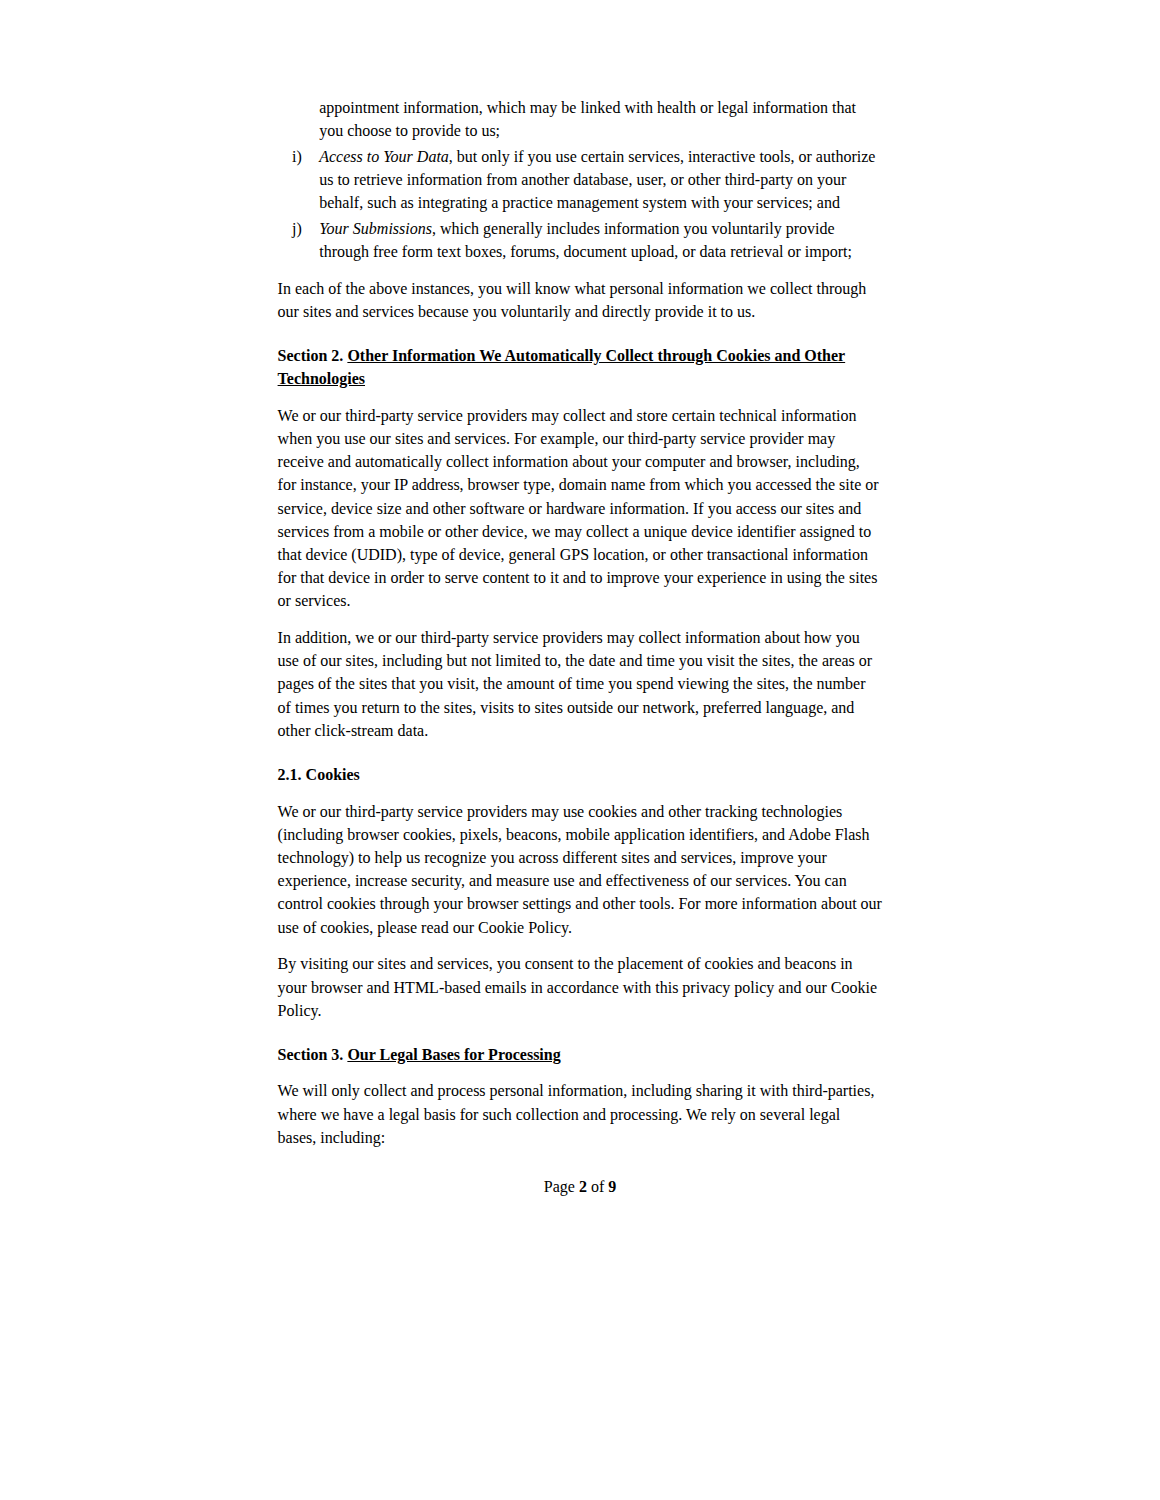appointment information, which may be linked with health or legal information that you choose to provide to us;
i) Access to Your Data, but only if you use certain services, interactive tools, or authorize us to retrieve information from another database, user, or other third-party on your behalf, such as integrating a practice management system with your services; and
j) Your Submissions, which generally includes information you voluntarily provide through free form text boxes, forums, document upload, or data retrieval or import;
In each of the above instances, you will know what personal information we collect through our sites and services because you voluntarily and directly provide it to us.
Section 2. Other Information We Automatically Collect through Cookies and Other Technologies
We or our third-party service providers may collect and store certain technical information when you use our sites and services. For example, our third-party service provider may receive and automatically collect information about your computer and browser, including, for instance, your IP address, browser type, domain name from which you accessed the site or service, device size and other software or hardware information. If you access our sites and services from a mobile or other device, we may collect a unique device identifier assigned to that device (UDID), type of device, general GPS location, or other transactional information for that device in order to serve content to it and to improve your experience in using the sites or services.
In addition, we or our third-party service providers may collect information about how you use of our sites, including but not limited to, the date and time you visit the sites, the areas or pages of the sites that you visit, the amount of time you spend viewing the sites, the number of times you return to the sites, visits to sites outside our network, preferred language, and other click-stream data.
2.1. Cookies
We or our third-party service providers may use cookies and other tracking technologies (including browser cookies, pixels, beacons, mobile application identifiers, and Adobe Flash technology) to help us recognize you across different sites and services, improve your experience, increase security, and measure use and effectiveness of our services. You can control cookies through your browser settings and other tools. For more information about our use of cookies, please read our Cookie Policy.
By visiting our sites and services, you consent to the placement of cookies and beacons in your browser and HTML-based emails in accordance with this privacy policy and our Cookie Policy.
Section 3. Our Legal Bases for Processing
We will only collect and process personal information, including sharing it with third-parties, where we have a legal basis for such collection and processing. We rely on several legal bases, including:
Page 2 of 9